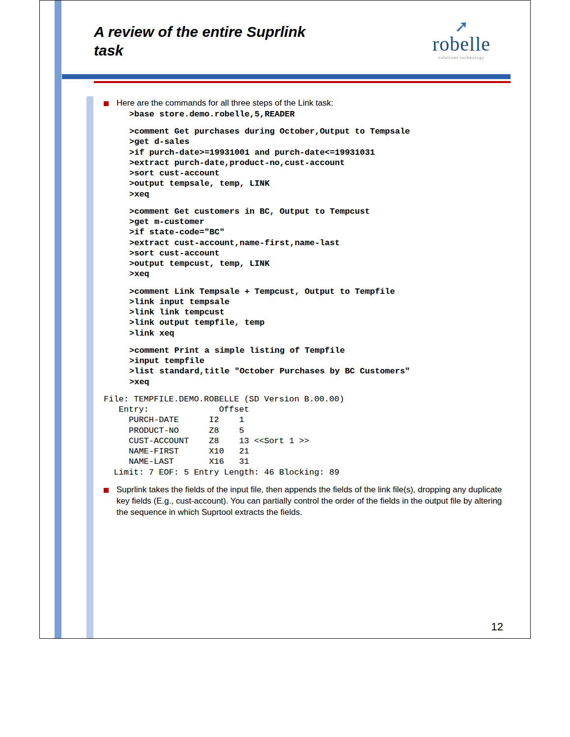A review of the entire Suprlink
task
➚
robelle
solutions technology
Here are the commands for all three steps of the Link task:
>base store.demo.robelle,5,READER
>comment Get purchases during October,Output to Tempsale
>get d-sales
>if purch-date>=19931001 and purch-date<=19931031
>extract purch-date,product-no,cust-account
>sort cust-account
>output tempsale, temp, LINK
>xeq
>comment Get customers in BC, Output to Tempcust
>get m-customer
>if state-code="BC"
>extract cust-account,name-first,name-last
>sort cust-account
>output tempcust, temp, LINK
>xeq
>comment Link Tempsale + Tempcust, Output to Tempfile
>link input tempsale
>link link tempcust
>link output tempfile, temp
>link xeq
>comment Print a simple listing of Tempfile
>input tempfile
>list standard,title "October Purchases by BC Customers"
>xeq
File: TEMPFILE.DEMO.ROBELLE (SD Version B.00.00)
   Entry:              Offset
     PURCH-DATE      I2    1
     PRODUCT-NO      Z8    5
     CUST-ACCOUNT    Z8    13 <<Sort 1 >>
     NAME-FIRST      X10   21
     NAME-LAST       X16   31
  Limit: 7 EOF: 5 Entry Length: 46 Blocking: 89
Suprlink takes the fields of the input file, then appends the fields of the link file(s), dropping any duplicate key fields (E.g., cust-account). You can partially control the order of the fields in the output file by altering the sequence in which Suprtool extracts the fields.
12